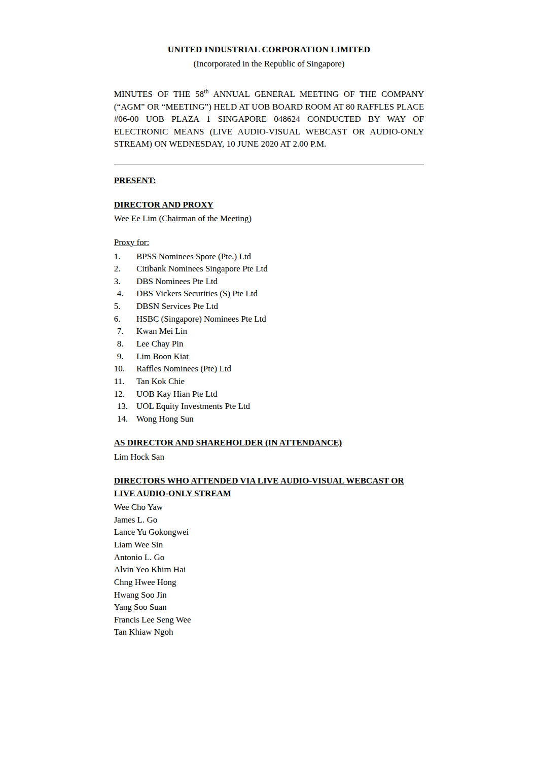United Industrial Corporation Limited
(Incorporated in the Republic of Singapore)
Minutes of the 58th Annual General Meeting of the Company (“AGM” or “Meeting”) held at UOB Board Room at 80 Raffles Place #06-00 UOB Plaza 1 Singapore 048624 conducted by way of electronic means (live audio-visual webcast or audio-only stream) on Wednesday, 10 June 2020 at 2.00 p.m.
Present:
Director and Proxy
Wee Ee Lim (Chairman of the Meeting)
Proxy for:
1. BPSS Nominees Spore (Pte.) Ltd
2. Citibank Nominees Singapore Pte Ltd
3. DBS Nominees Pte Ltd
4. DBS Vickers Securities (S) Pte Ltd
5. DBSN Services Pte Ltd
6. HSBC (Singapore) Nominees Pte Ltd
7. Kwan Mei Lin
8. Lee Chay Pin
9. Lim Boon Kiat
10. Raffles Nominees (Pte) Ltd
11. Tan Kok Chie
12. UOB Kay Hian Pte Ltd
13. UOL Equity Investments Pte Ltd
14. Wong Hong Sun
As Director and Shareholder (In Attendance)
Lim Hock San
Directors who attended via live audio-visual webcast or live audio-only stream
Wee Cho Yaw
James L. Go
Lance Yu Gokongwei
Liam Wee Sin
Antonio L. Go
Alvin Yeo Khirn Hai
Chng Hwee Hong
Hwang Soo Jin
Yang Soo Suan
Francis Lee Seng Wee
Tan Khiaw Ngoh